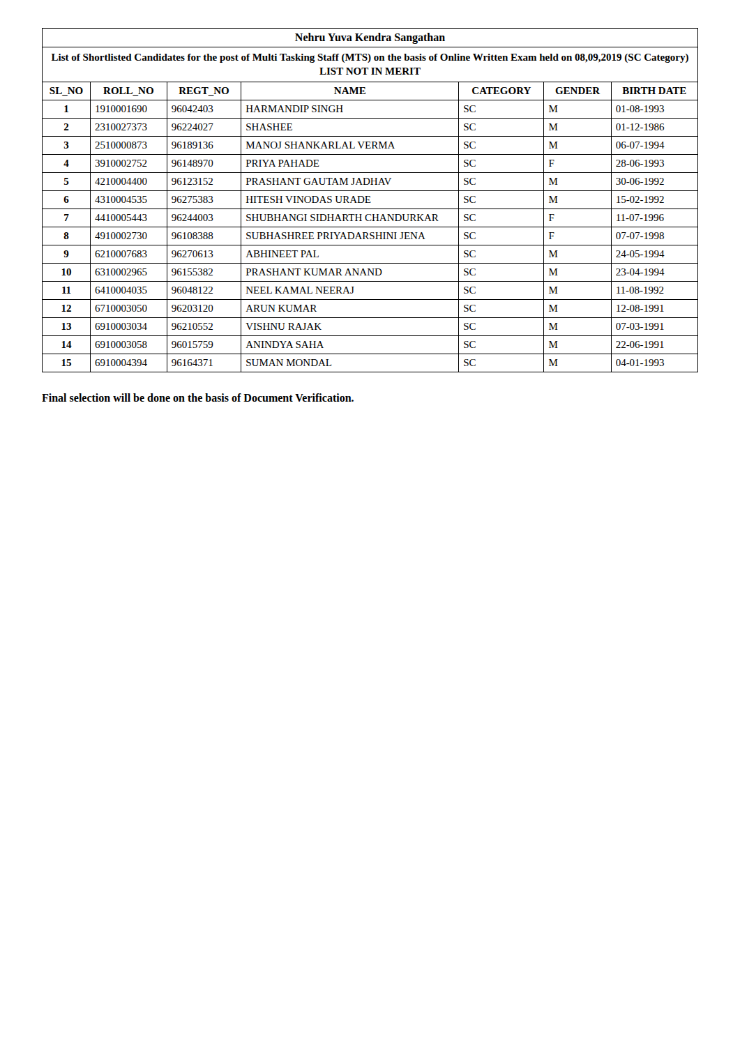| Nehru Yuva Kendra Sangathan |
| List of Shortlisted Candidates for the post of Multi Tasking Staff (MTS) on the basis of Online Written Exam held on 08,09,2019 (SC Category) LIST NOT IN MERIT |
| SL_NO | ROLL_NO | REGT_NO | NAME | CATEGORY | GENDER | BIRTH DATE |
| 1 | 1910001690 | 96042403 | HARMANDIP SINGH | SC | M | 01-08-1993 |
| 2 | 2310027373 | 96224027 | SHASHEE | SC | M | 01-12-1986 |
| 3 | 2510000873 | 96189136 | MANOJ SHANKARLAL VERMA | SC | M | 06-07-1994 |
| 4 | 3910002752 | 96148970 | PRIYA PAHADE | SC | F | 28-06-1993 |
| 5 | 4210004400 | 96123152 | PRASHANT GAUTAM JADHAV | SC | M | 30-06-1992 |
| 6 | 4310004535 | 96275383 | HITESH VINODAS URADE | SC | M | 15-02-1992 |
| 7 | 4410005443 | 96244003 | SHUBHANGI SIDHARTH CHANDURKAR | SC | F | 11-07-1996 |
| 8 | 4910002730 | 96108388 | SUBHASHREE PRIYADARSHINI JENA | SC | F | 07-07-1998 |
| 9 | 6210007683 | 96270613 | ABHINEET PAL | SC | M | 24-05-1994 |
| 10 | 6310002965 | 96155382 | PRASHANT KUMAR ANAND | SC | M | 23-04-1994 |
| 11 | 6410004035 | 96048122 | NEEL KAMAL NEERAJ | SC | M | 11-08-1992 |
| 12 | 6710003050 | 96203120 | ARUN KUMAR | SC | M | 12-08-1991 |
| 13 | 6910003034 | 96210552 | VISHNU RAJAK | SC | M | 07-03-1991 |
| 14 | 6910003058 | 96015759 | ANINDYA SAHA | SC | M | 22-06-1991 |
| 15 | 6910004394 | 96164371 | SUMAN MONDAL | SC | M | 04-01-1993 |
Final selection will be done on the basis of Document Verification.